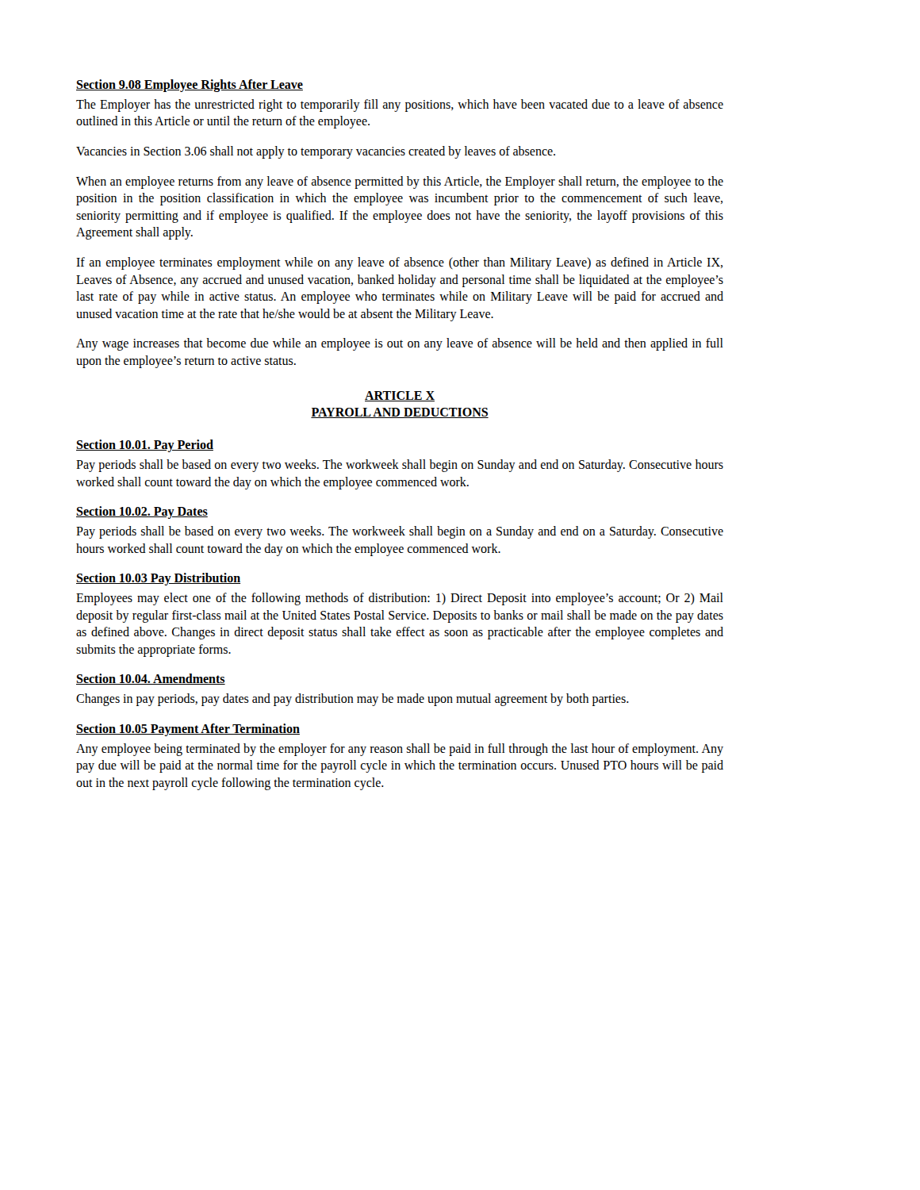Section 9.08 Employee Rights After Leave
The Employer has the unrestricted right to temporarily fill any positions, which have been vacated due to a leave of absence outlined in this Article or until the return of the employee.
Vacancies in Section 3.06 shall not apply to temporary vacancies created by leaves of absence.
When an employee returns from any leave of absence permitted by this Article, the Employer shall return, the employee to the position in the position classification in which the employee was incumbent prior to the commencement of such leave, seniority permitting and if employee is qualified. If the employee does not have the seniority, the layoff provisions of this Agreement shall apply.
If an employee terminates employment while on any leave of absence (other than Military Leave) as defined in Article IX, Leaves of Absence, any accrued and unused vacation, banked holiday and personal time shall be liquidated at the employee’s last rate of pay while in active status. An employee who terminates while on Military Leave will be paid for accrued and unused vacation time at the rate that he/she would be at absent the Military Leave.
Any wage increases that become due while an employee is out on any leave of absence will be held and then applied in full upon the employee’s return to active status.
ARTICLE X
PAYROLL AND DEDUCTIONS
Section 10.01. Pay Period
Pay periods shall be based on every two weeks. The workweek shall begin on Sunday and end on Saturday. Consecutive hours worked shall count toward the day on which the employee commenced work.
Section 10.02. Pay Dates
Pay periods shall be based on every two weeks. The workweek shall begin on a Sunday and end on a Saturday. Consecutive hours worked shall count toward the day on which the employee commenced work.
Section 10.03 Pay Distribution
Employees may elect one of the following methods of distribution: 1) Direct Deposit into employee’s account; Or 2) Mail deposit by regular first-class mail at the United States Postal Service. Deposits to banks or mail shall be made on the pay dates as defined above. Changes in direct deposit status shall take effect as soon as practicable after the employee completes and submits the appropriate forms.
Section 10.04. Amendments
Changes in pay periods, pay dates and pay distribution may be made upon mutual agreement by both parties.
Section 10.05 Payment After Termination
Any employee being terminated by the employer for any reason shall be paid in full through the last hour of employment. Any pay due will be paid at the normal time for the payroll cycle in which the termination occurs. Unused PTO hours will be paid out in the next payroll cycle following the termination cycle.